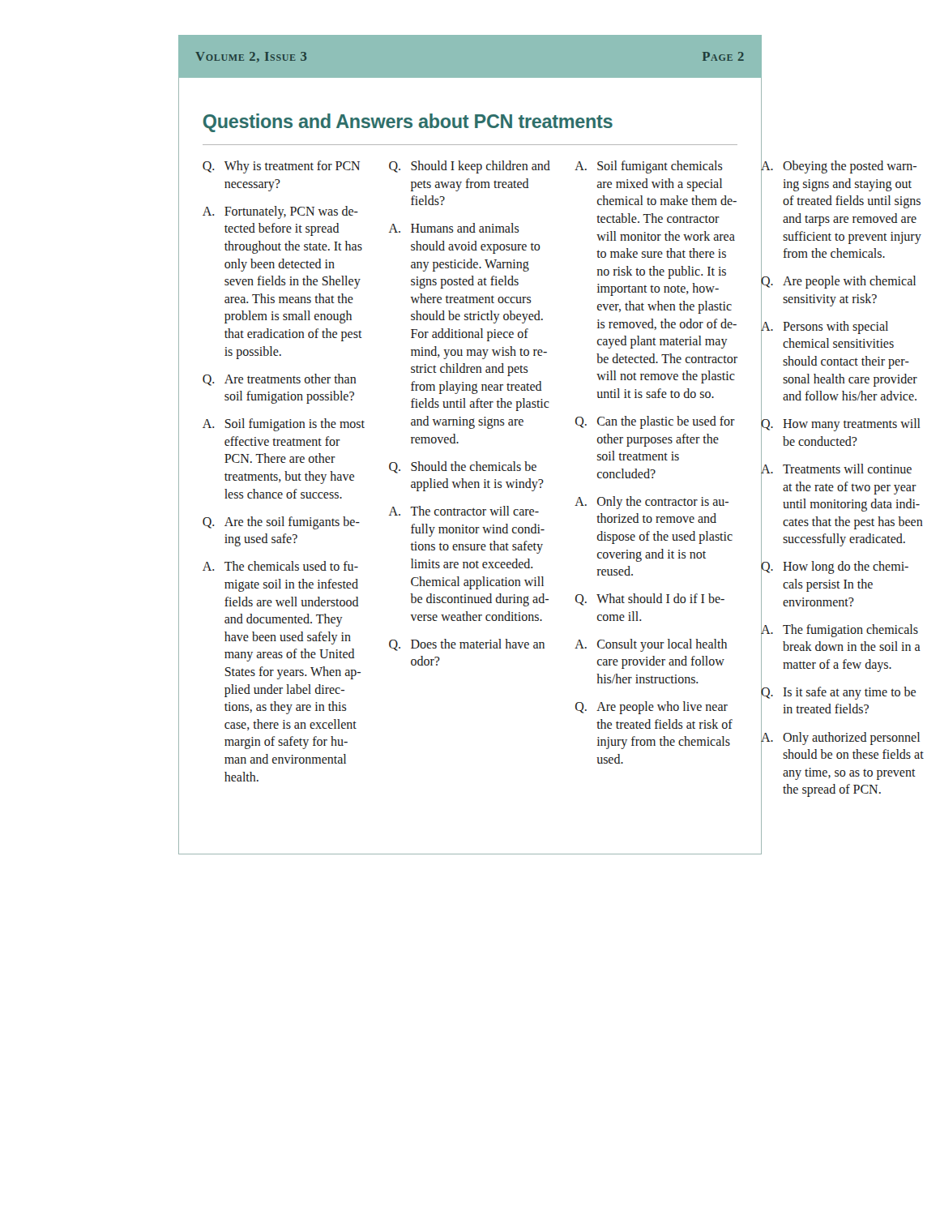Volume 2, Issue 3 Page 2
Questions and Answers about PCN treatments
Q.
Why is treatment for PCN necessary?
A.
Fortunately, PCN was detected before it spread throughout the state. It has only been detected in seven fields in the Shelley area. This means that the problem is small enough that eradication of the pest is possible.
Q.
Are treatments other than soil fumigation possible?
A.
Soil fumigation is the most effective treatment for PCN. There are other treatments, but they have less chance of success.
Q.
Are the soil fumigants being used safe?
A.
The chemicals used to fumigate soil in the infested fields are well understood and documented. They have been used safely in many areas of the United States for years. When applied under label directions, as they are in this case, there is an excellent margin of safety for human and environmental health.
Q.
Should I keep children and pets away from treated fields?
A.
Humans and animals should avoid exposure to any pesticide. Warning signs posted at fields where treatment occurs should be strictly obeyed. For additional piece of mind, you may wish to restrict children and pets from playing near treated fields until after the plastic and warning signs are removed.
Q.
Should the chemicals be applied when it is windy?
A.
The contractor will carefully monitor wind conditions to ensure that safety limits are not exceeded. Chemical application will be discontinued during adverse weather conditions.
Q.
Does the material have an odor?
A.
Soil fumigant chemicals are mixed with a special chemical to make them detectable. The contractor will monitor the work area to make sure that there is no risk to the public. It is important to note, however, that when the plastic is removed, the odor of decayed plant material may be detected. The contractor will not remove the plastic until it is safe to do so.
Q.
Can the plastic be used for other purposes after the soil treatment is concluded?
A.
Only the contractor is authorized to remove and dispose of the used plastic covering and it is not reused.
Q.
What should I do if I become ill.
A.
Consult your local health care provider and follow his/her instructions.
Q.
Are people who live near the treated fields at risk of injury from the chemicals used.
A.
Obeying the posted warning signs and staying out of treated fields until signs and tarps are removed are sufficient to prevent injury from the chemicals.
Q.
Are people with chemical sensitivity at risk?
A.
Persons with special chemical sensitivities should contact their personal health care provider and follow his/her advice.
Q.
How many treatments will be conducted?
A.
Treatments will continue at the rate of two per year until monitoring data indicates that the pest has been successfully eradicated.
Q.
How long do the chemicals persist In the environment?
A.
The fumigation chemicals break down in the soil in a matter of a few days.
Q.
Is it safe at any time to be in treated fields?
A.
Only authorized personnel should be on these fields at any time, so as to prevent the spread of PCN.